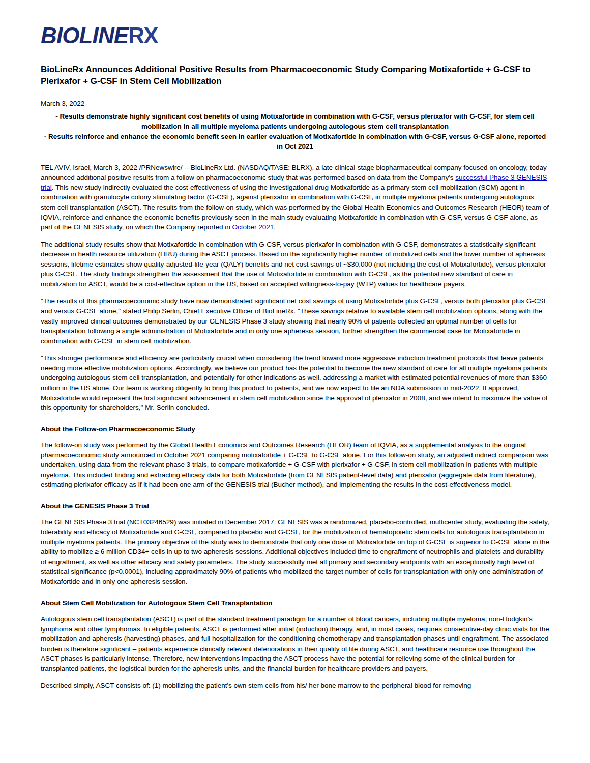BIOLINE RX
BioLineRx Announces Additional Positive Results from Pharmacoeconomic Study Comparing Motixafortide + G-CSF to Plerixafor + G-CSF in Stem Cell Mobilization
March 3, 2022
- Results demonstrate highly significant cost benefits of using Motixafortide in combination with G-CSF, versus plerixafor with G-CSF, for stem cell mobilization in all multiple myeloma patients undergoing autologous stem cell transplantation
- Results reinforce and enhance the economic benefit seen in earlier evaluation of Motixafortide in combination with G-CSF, versus G-CSF alone, reported in Oct 2021
TEL AVIV, Israel, March 3, 2022 /PRNewswire/ -- BioLineRx Ltd. (NASDAQ/TASE: BLRX), a late clinical-stage biopharmaceutical company focused on oncology, today announced additional positive results from a follow-on pharmacoeconomic study that was performed based on data from the Company's successful Phase 3 GENESIS trial. This new study indirectly evaluated the cost-effectiveness of using the investigational drug Motixafortide as a primary stem cell mobilization (SCM) agent in combination with granulocyte colony stimulating factor (G-CSF), against plerixafor in combination with G-CSF, in multiple myeloma patients undergoing autologous stem cell transplantation (ASCT). The results from the follow-on study, which was performed by the Global Health Economics and Outcomes Research (HEOR) team of IQVIA, reinforce and enhance the economic benefits previously seen in the main study evaluating Motixafortide in combination with G-CSF, versus G-CSF alone, as part of the GENESIS study, on which the Company reported in October 2021.
The additional study results show that Motixafortide in combination with G-CSF, versus plerixafor in combination with G-CSF, demonstrates a statistically significant decrease in health resource utilization (HRU) during the ASCT process. Based on the significantly higher number of mobilized cells and the lower number of apheresis sessions, lifetime estimates show quality-adjusted-life-year (QALY) benefits and net cost savings of ~$30,000 (not including the cost of Motixafortide), versus plerixafor plus G-CSF. The study findings strengthen the assessment that the use of Motixafortide in combination with G-CSF, as the potential new standard of care in mobilization for ASCT, would be a cost-effective option in the US, based on accepted willingness-to-pay (WTP) values for healthcare payers.
"The results of this pharmacoeconomic study have now demonstrated significant net cost savings of using Motixafortide plus G-CSF, versus both plerixafor plus G-CSF and versus G-CSF alone," stated Philip Serlin, Chief Executive Officer of BioLineRx. "These savings relative to available stem cell mobilization options, along with the vastly improved clinical outcomes demonstrated by our GENESIS Phase 3 study showing that nearly 90% of patients collected an optimal number of cells for transplantation following a single administration of Motixafortide and in only one apheresis session, further strengthen the commercial case for Motixafortide in combination with G-CSF in stem cell mobilization.
"This stronger performance and efficiency are particularly crucial when considering the trend toward more aggressive induction treatment protocols that leave patients needing more effective mobilization options. Accordingly, we believe our product has the potential to become the new standard of care for all multiple myeloma patients undergoing autologous stem cell transplantation, and potentially for other indications as well, addressing a market with estimated potential revenues of more than $360 million in the US alone. Our team is working diligently to bring this product to patients, and we now expect to file an NDA submission in mid-2022. If approved, Motixafortide would represent the first significant advancement in stem cell mobilization since the approval of plerixafor in 2008, and we intend to maximize the value of this opportunity for shareholders," Mr. Serlin concluded.
About the Follow-on Pharmacoeconomic Study
The follow-on study was performed by the Global Health Economics and Outcomes Research (HEOR) team of IQVIA, as a supplemental analysis to the original pharmacoeconomic study announced in October 2021 comparing motixafortide + G-CSF to G-CSF alone. For this follow-on study, an adjusted indirect comparison was undertaken, using data from the relevant phase 3 trials, to compare motixafortide + G-CSF with plerixafor + G-CSF, in stem cell mobilization in patients with multiple myeloma. This included finding and extracting efficacy data for both Motixafortide (from GENESIS patient-level data) and plerixafor (aggregate data from literature), estimating plerixafor efficacy as if it had been one arm of the GENESIS trial (Bucher method), and implementing the results in the cost-effectiveness model.
About the GENESIS Phase 3 Trial
The GENESIS Phase 3 trial (NCT03246529) was initiated in December 2017. GENESIS was a randomized, placebo-controlled, multicenter study, evaluating the safety, tolerability and efficacy of Motixafortide and G-CSF, compared to placebo and G-CSF, for the mobilization of hematopoietic stem cells for autologous transplantation in multiple myeloma patients. The primary objective of the study was to demonstrate that only one dose of Motixafortide on top of G-CSF is superior to G-CSF alone in the ability to mobilize ≥ 6 million CD34+ cells in up to two apheresis sessions. Additional objectives included time to engraftment of neutrophils and platelets and durability of engraftment, as well as other efficacy and safety parameters. The study successfully met all primary and secondary endpoints with an exceptionally high level of statistical significance (p<0.0001), including approximately 90% of patients who mobilized the target number of cells for transplantation with only one administration of Motixafortide and in only one apheresis session.
About Stem Cell Mobilization for Autologous Stem Cell Transplantation
Autologous stem cell transplantation (ASCT) is part of the standard treatment paradigm for a number of blood cancers, including multiple myeloma, non-Hodgkin's lymphoma and other lymphomas. In eligible patients, ASCT is performed after initial (induction) therapy, and, in most cases, requires consecutive-day clinic visits for the mobilization and apheresis (harvesting) phases, and full hospitalization for the conditioning chemotherapy and transplantation phases until engraftment. The associated burden is therefore significant – patients experience clinically relevant deteriorations in their quality of life during ASCT, and healthcare resource use throughout the ASCT phases is particularly intense. Therefore, new interventions impacting the ASCT process have the potential for relieving some of the clinical burden for transplanted patients, the logistical burden for the apheresis units, and the financial burden for healthcare providers and payers.
Described simply, ASCT consists of: (1) mobilizing the patient's own stem cells from his/ her bone marrow to the peripheral blood for removing